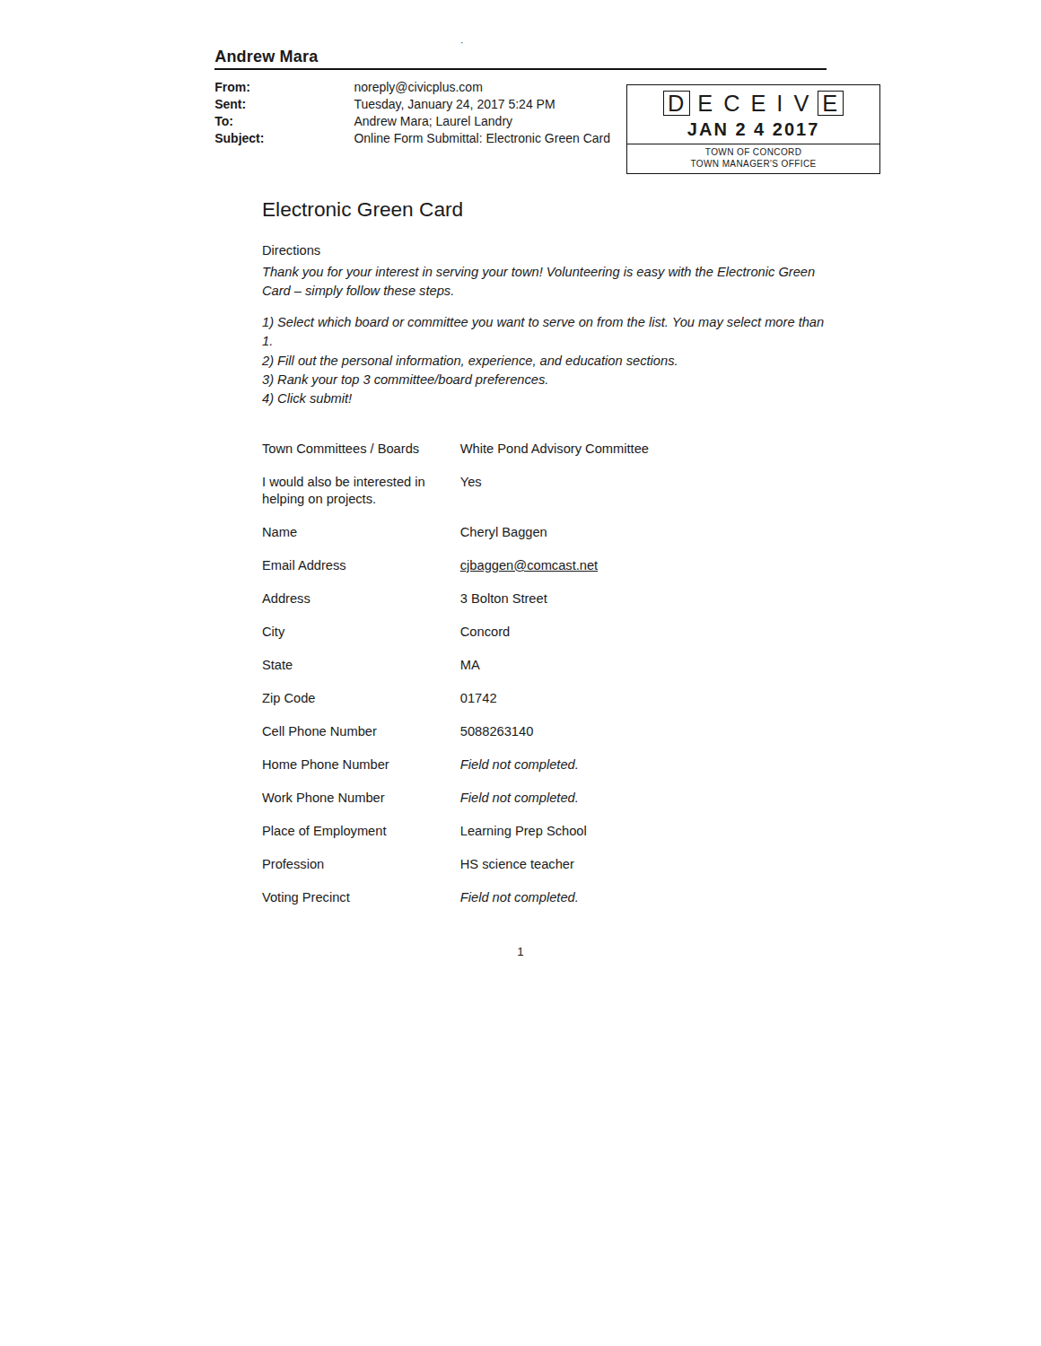·
Andrew Mara
| From: | noreply@civicplus.com |
| Sent: | Tuesday, January 24, 2017 5:24 PM |
| To: | Andrew Mara; Laurel Landry |
| Subject: | Online Form Submittal: Electronic Green Card |
D E C E I V E
JAN 2 4 2017
TOWN OF CONCORD
TOWN MANAGER'S OFFICE
Electronic Green Card
Directions
Thank you for your interest in serving your town! Volunteering is easy with the Electronic Green Card – simply follow these steps.
1) Select which board or committee you want to serve on from the list. You may select more than 1.
2) Fill out the personal information, experience, and education sections.
3) Rank your top 3 committee/board preferences.
4) Click submit!
| Town Committees / Boards | White Pond Advisory Committee |
| I would also be interested in helping on projects. | Yes |
| Name | Cheryl Baggen |
| Email Address | cjbaggen@comcast.net |
| Address | 3 Bolton Street |
| City | Concord |
| State | MA |
| Zip Code | 01742 |
| Cell Phone Number | 5088263140 |
| Home Phone Number | Field not completed. |
| Work Phone Number | Field not completed. |
| Place of Employment | Learning Prep School |
| Profession | HS science teacher |
| Voting Precinct | Field not completed. |
1